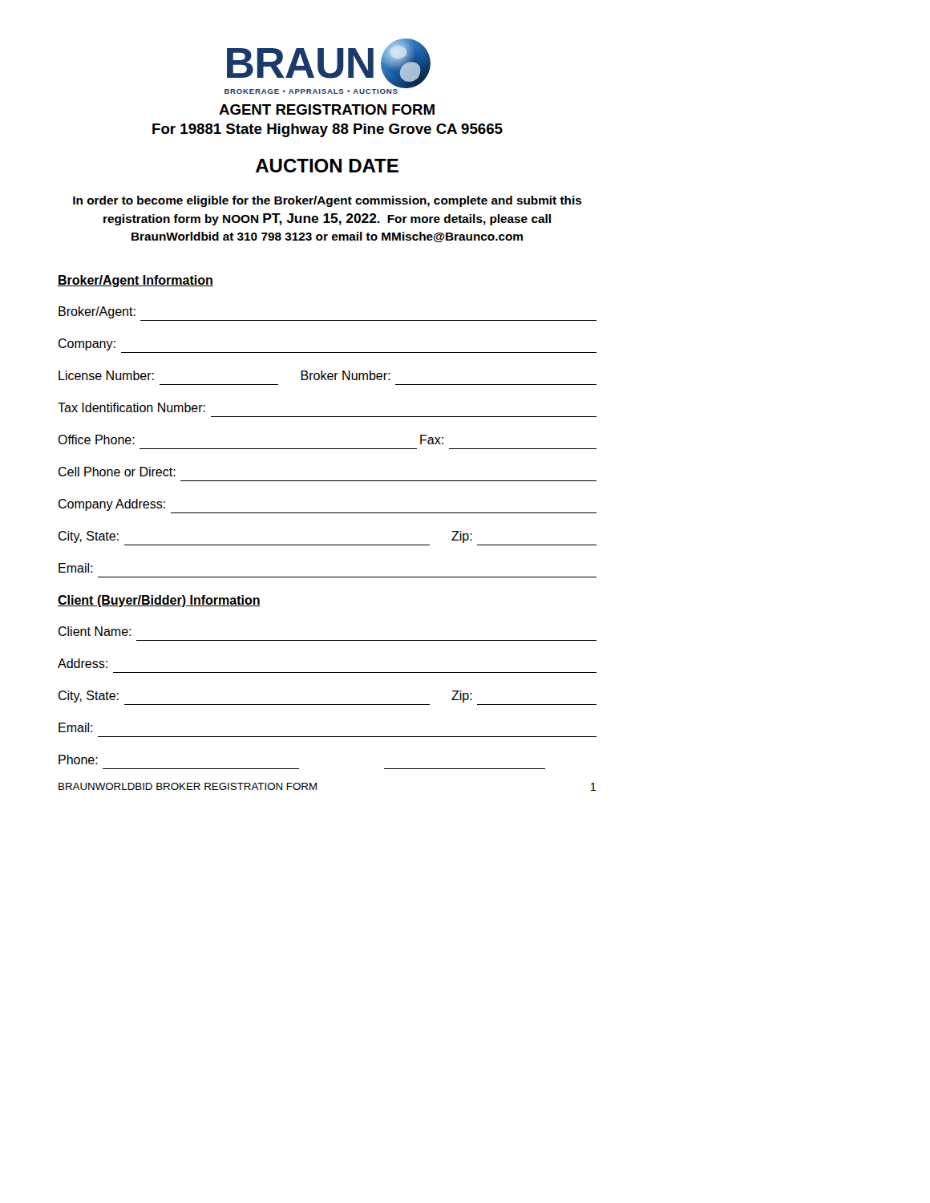BRAUN
BROKERAGE • APPRAISALS • AUCTIONS
AGENT REGISTRATION FORM
For 19881 State Highway 88 Pine Grove CA 95665
AUCTION DATE
In order to become eligible for the Broker/Agent commission, complete and submit this registration form by NOON PT, June 15, 2022. For more details, please call BraunWorldbid at 310 798 3123 or email to MMische@Braunco.com
Broker/Agent Information
Broker/Agent:
Company:
License Number: Broker Number:
Tax Identification Number:
Office Phone: Fax:
Cell Phone or Direct:
Company Address:
City, State: Zip:
Email:
Client (Buyer/Bidder) Information
Client Name:
Address:
City, State: Zip:
Email:
Phone:
BRAUNWORLDBID BROKER REGISTRATION FORM 1